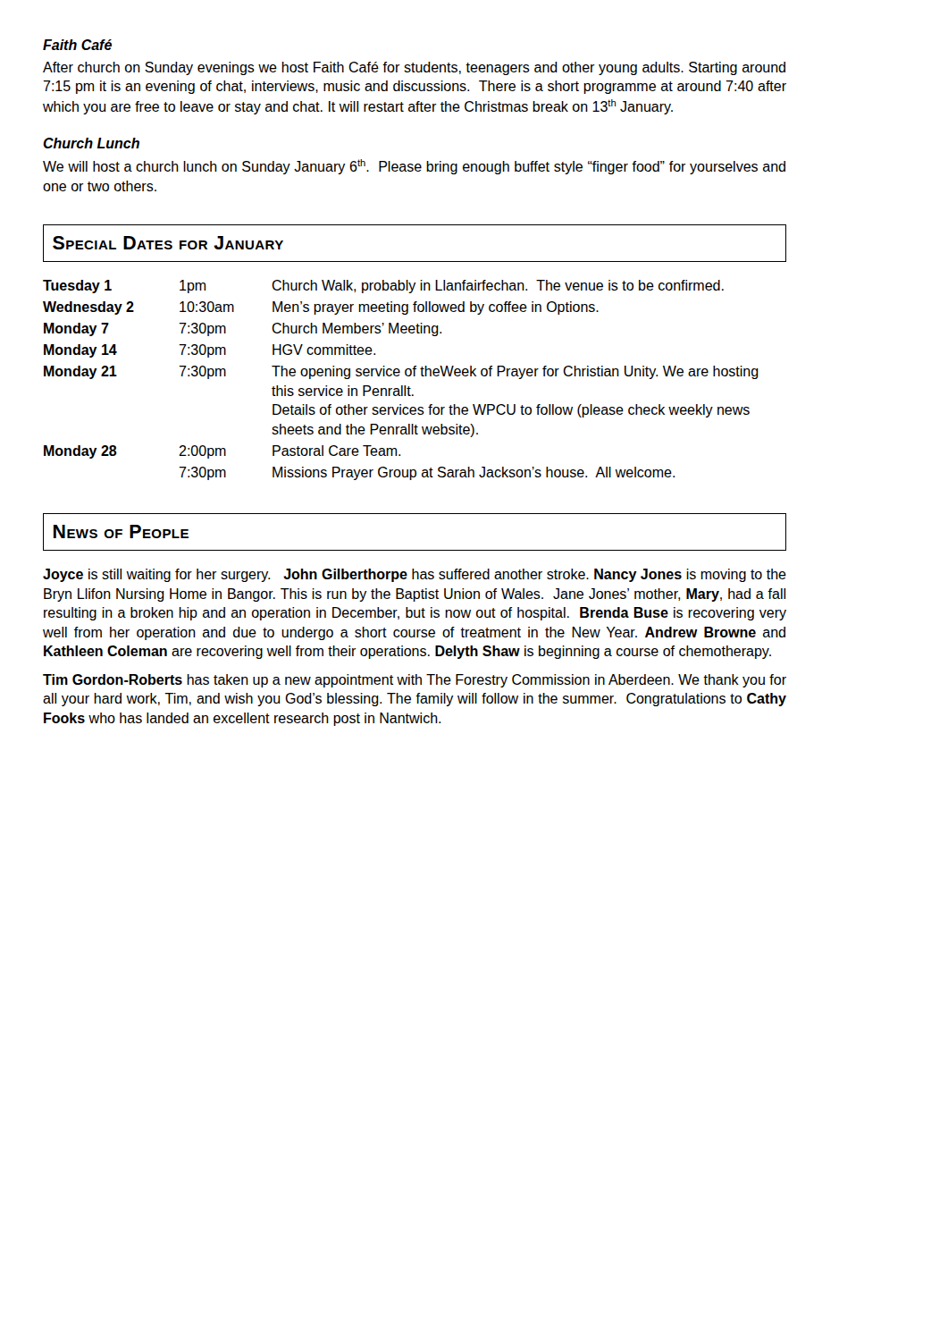Faith Café
After church on Sunday evenings we host Faith Café for students, teenagers and other young adults. Starting around 7:15 pm it is an evening of chat, interviews, music and discussions. There is a short programme at around 7:40 after which you are free to leave or stay and chat. It will restart after the Christmas break on 13th January.
Church Lunch
We will host a church lunch on Sunday January 6th. Please bring enough buffet style “finger food” for yourselves and one or two others.
Special Dates for January
| Tuesday 1 | 1pm | Church Walk, probably in Llanfairfechan. The venue is to be confirmed. |
| Wednesday 2 | 10:30am | Men’s prayer meeting followed by coffee in Options. |
| Monday 7 | 7:30pm | Church Members’ Meeting. |
| Monday 14 | 7:30pm | HGV committee. |
| Monday 21 | 7:30pm | The opening service of theWeek of Prayer for Christian Unity. We are hosting this service in Penrallt. Details of other services for the WPCU to follow (please check weekly news sheets and the Penrallt website). |
| Monday 28 | 2:00pm | Pastoral Care Team. |
| | 7:30pm | Missions Prayer Group at Sarah Jackson’s house. All welcome. |
News of People
Joyce is still waiting for her surgery. John Gilberthorpe has suffered another stroke. Nancy Jones is moving to the Bryn Llifon Nursing Home in Bangor. This is run by the Baptist Union of Wales. Jane Jones’ mother, Mary, had a fall resulting in a broken hip and an operation in December, but is now out of hospital. Brenda Buse is recovering very well from her operation and due to undergo a short course of treatment in the New Year. Andrew Browne and Kathleen Coleman are recovering well from their operations. Delyth Shaw is beginning a course of chemotherapy.
Tim Gordon-Roberts has taken up a new appointment with The Forestry Commission in Aberdeen. We thank you for all your hard work, Tim, and wish you God’s blessing. The family will follow in the summer. Congratulations to Cathy Fooks who has landed an excellent research post in Nantwich.